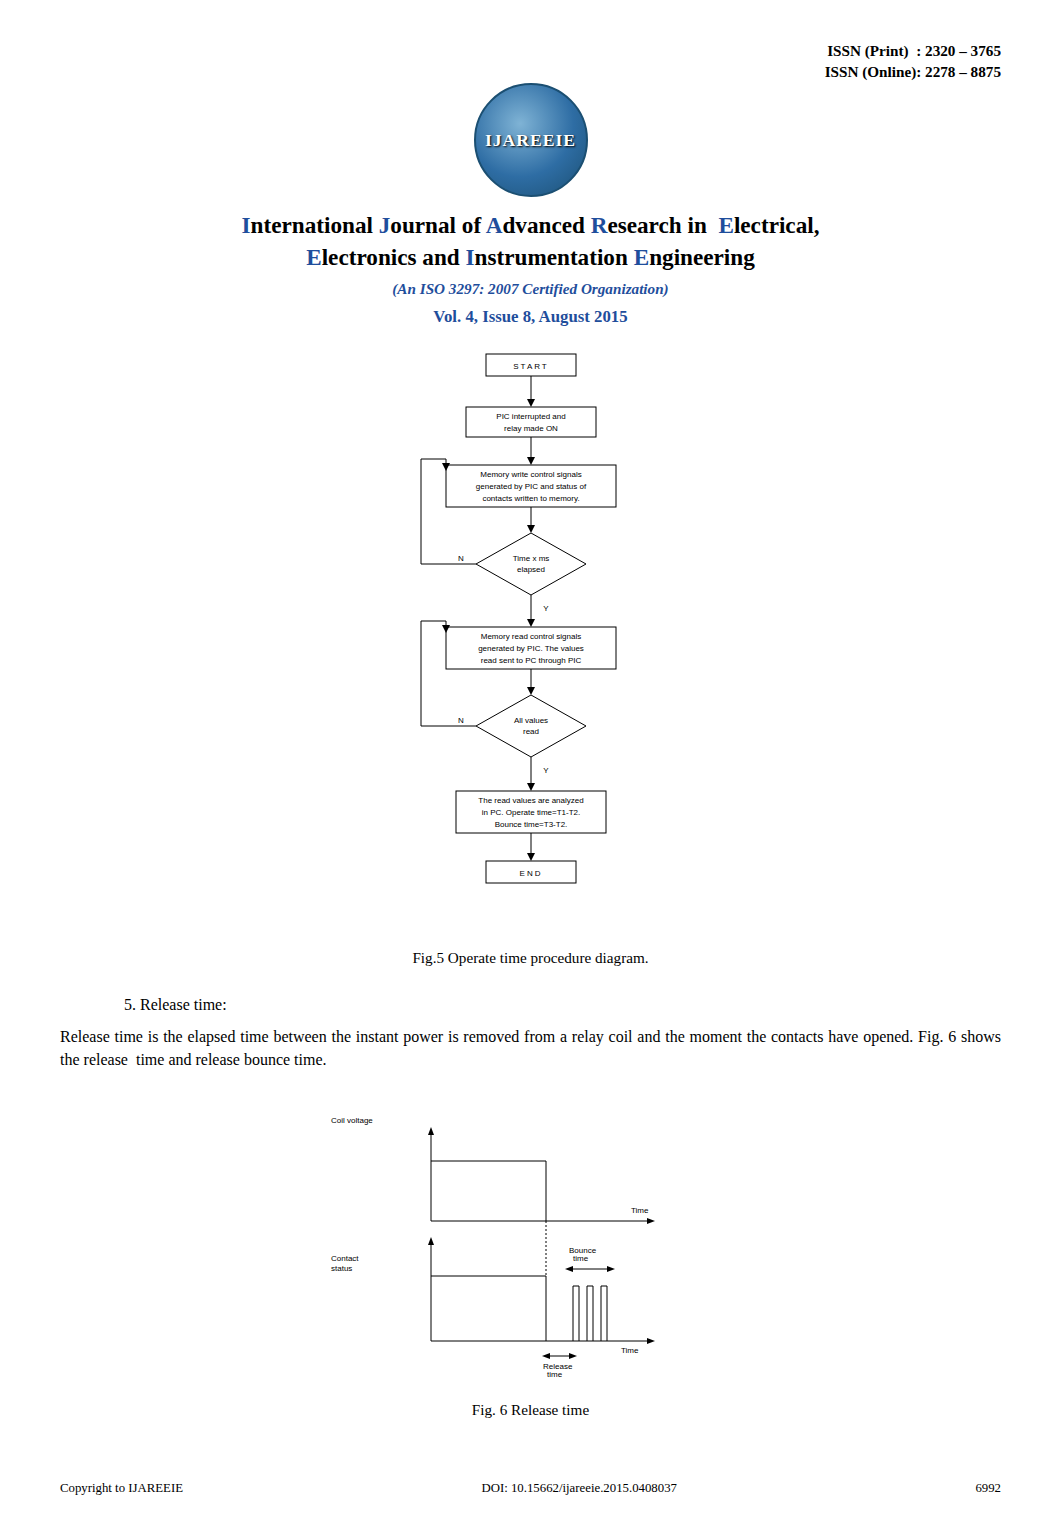ISSN (Print) : 2320 – 3765
ISSN (Online): 2278 – 8875
IJAREEIE
International Journal of Advanced Research in Electrical,
Electronics and Instrumentation Engineering
(An ISO 3297: 2007 Certified Organization)
Vol. 4, Issue 8, August 2015
START PIC interrupted and relay made ON Memory write control signals generated by PIC and status of contacts written to memory. Time x ms elapsed N Y Memory read control signals generated by PIC. The values read sent to PC through PIC All values read N Y The read values are analyzed in PC. Operate time=T1-T2. Bounce time=T3-T2. END
Fig.5 Operate time procedure diagram.
Release time:
Release time is the elapsed time between the instant power is removed from a relay coil and the moment the contacts have opened. Fig. 6 shows the release time and release bounce time.
Coil voltage Time Contact status Time Bounce time Release time
Fig. 6 Release time
Copyright to IJAREEIE DOI: 10.15662/ijareeie.2015.0408037 6992